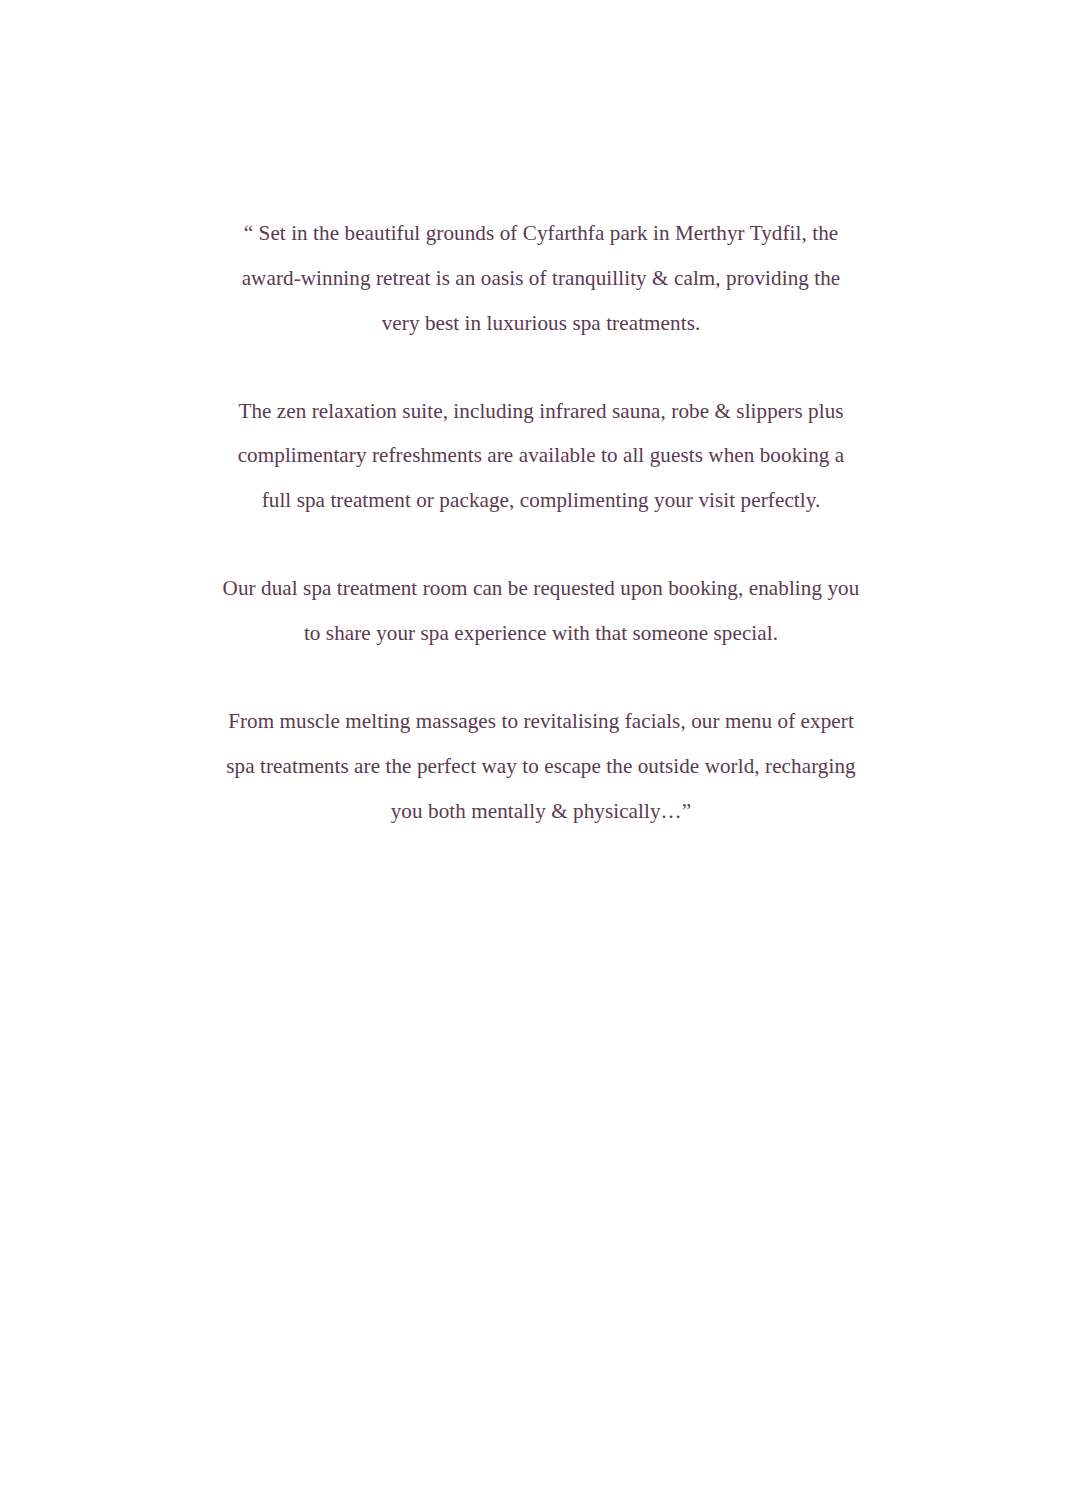“ Set in the beautiful grounds of Cyfarthfa park in Merthyr Tydfil, the award-winning retreat is an oasis of tranquillity & calm, providing the very best in luxurious spa treatments.
The zen relaxation suite, including infrared sauna, robe & slippers plus complimentary refreshments are available to all guests when booking a full spa treatment or package, complimenting your visit perfectly.
Our dual spa treatment room can be requested upon booking, enabling you to share your spa experience with that someone special.
From muscle melting massages to revitalising facials, our menu of expert spa treatments are the perfect way to escape the outside world, recharging you both mentally & physically…”